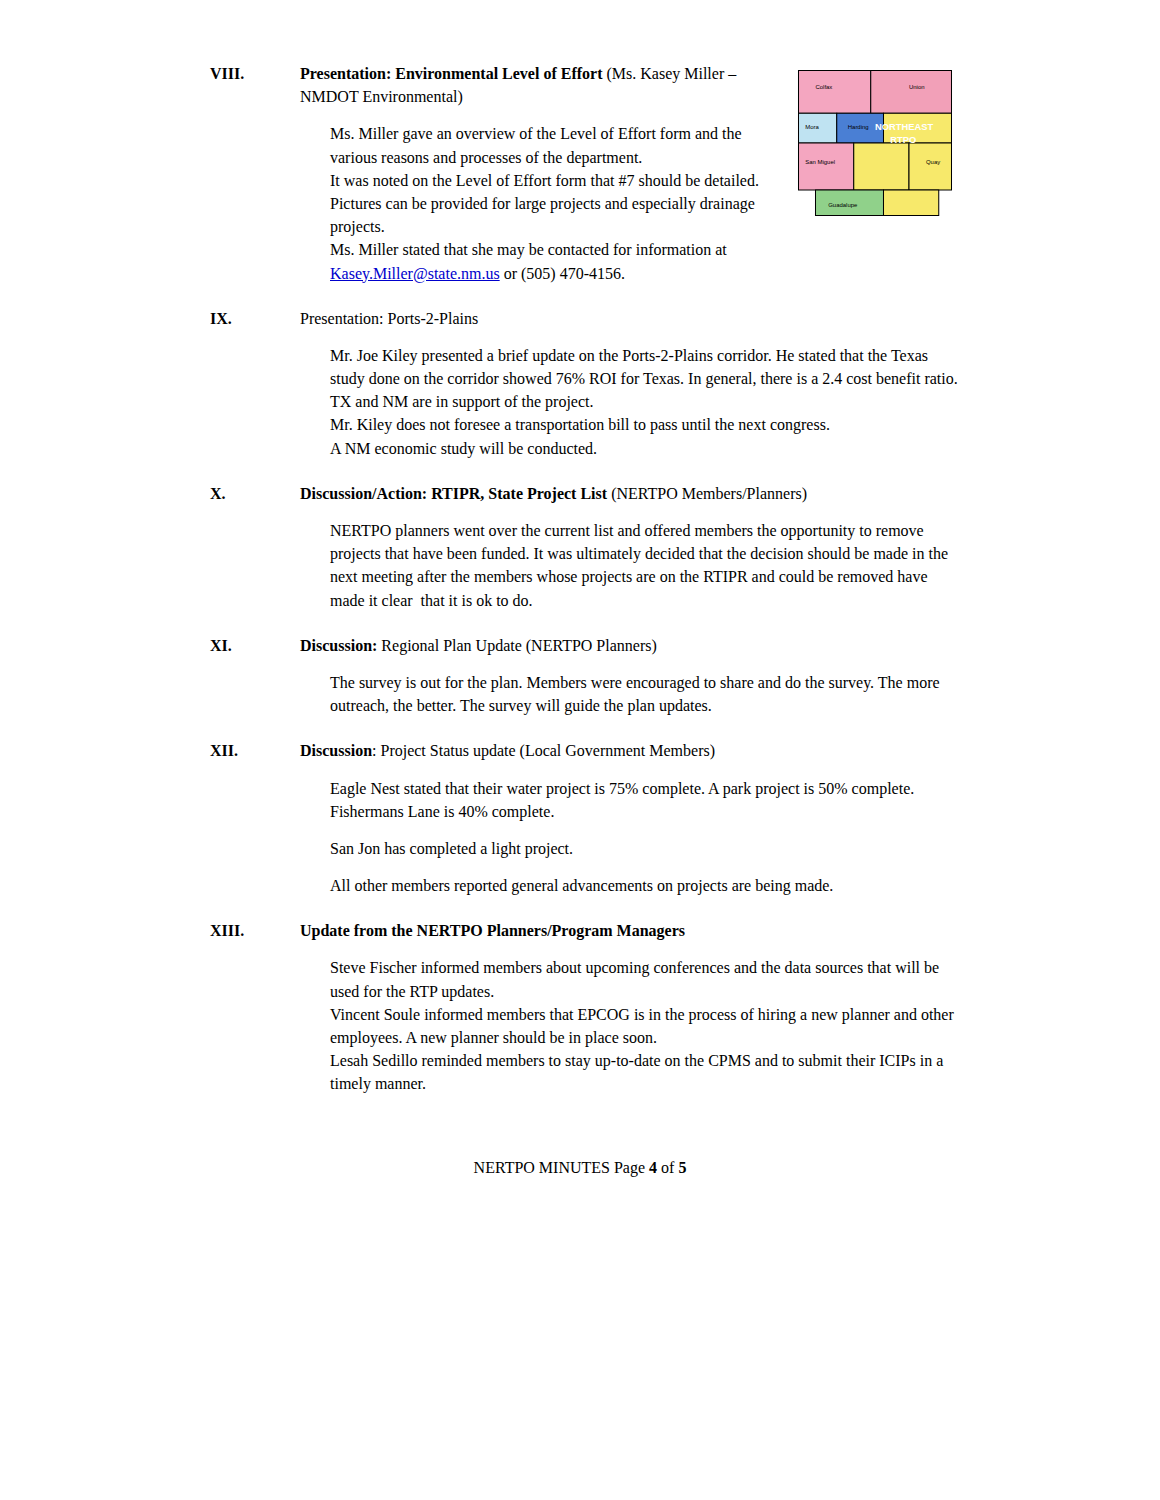VIII.
Presentation: Environmental Level of Effort (Ms. Kasey Miller – NMDOT Environmental)
Ms. Miller gave an overview of the Level of Effort form and the various reasons and processes of the department.
It was noted on the Level of Effort form that #7 should be detailed.
Pictures can be provided for large projects and especially drainage projects.
Ms. Miller stated that she may be contacted for information at Kasey.Miller@state.nm.us or (505) 470-4156.
IX.
Presentation: Ports-2-Plains
Mr. Joe Kiley presented a brief update on the Ports-2-Plains corridor. He stated that the Texas study done on the corridor showed 76% ROI for Texas. In general, there is a 2.4 cost benefit ratio.
TX and NM are in support of the project.
Mr. Kiley does not foresee a transportation bill to pass until the next congress.
A NM economic study will be conducted.
X.
Discussion/Action: RTIPR, State Project List (NERTPO Members/Planners)
NERTPO planners went over the current list and offered members the opportunity to remove projects that have been funded. It was ultimately decided that the decision should be made in the next meeting after the members whose projects are on the RTIPR and could be removed have made it clear that it is ok to do.
XI.
Discussion: Regional Plan Update (NERTPO Planners)
The survey is out for the plan. Members were encouraged to share and do the survey. The more outreach, the better. The survey will guide the plan updates.
XII.
Discussion: Project Status update (Local Government Members)
Eagle Nest stated that their water project is 75% complete. A park project is 50% complete. Fishermans Lane is 40% complete.
San Jon has completed a light project.
All other members reported general advancements on projects are being made.
XIII.
Update from the NERTPO Planners/Program Managers
Steve Fischer informed members about upcoming conferences and the data sources that will be used for the RTP updates.
Vincent Soule informed members that EPCOG is in the process of hiring a new planner and other employees. A new planner should be in place soon.
Lesah Sedillo reminded members to stay up-to-date on the CPMS and to submit their ICIPs in a timely manner.
NERTPO MINUTES Page 4 of 5